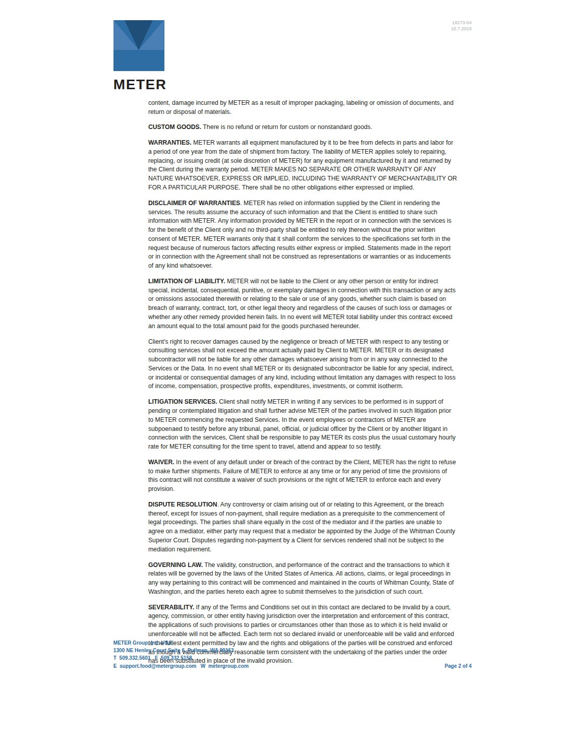18173-04
10.7.2019
METER
content, damage incurred by METER as a result of improper packaging, labeling or omission of documents, and return or disposal of materials.
CUSTOM GOODS. There is no refund or return for custom or nonstandard goods.
WARRANTIES. METER warrants all equipment manufactured by it to be free from defects in parts and labor for a period of one year from the date of shipment from factory. The liability of METER applies solely to repairing, replacing, or issuing credit (at sole discretion of METER) for any equipment manufactured by it and returned by the Client during the warranty period. METER MAKES NO SEPARATE OR OTHER WARRANTY OF ANY NATURE WHATSOEVER, EXPRESS OR IMPLIED, INCLUDING THE WARRANTY OF MERCHANTABILITY OR FOR A PARTICULAR PURPOSE. There shall be no other obligations either expressed or implied.
DISCLAIMER OF WARRANTIES. METER has relied on information supplied by the Client in rendering the services. The results assume the accuracy of such information and that the Client is entitled to share such information with METER. Any information provided by METER in the report or in connection with the services is for the benefit of the Client only and no third-party shall be entitled to rely thereon without the prior written consent of METER. METER warrants only that it shall conform the services to the specifications set forth in the request because of numerous factors affecting results either express or implied. Statements made in the report or in connection with the Agreement shall not be construed as representations or warranties or as inducements of any kind whatsoever.
LIMITATION OF LIABILITY. METER will not be liable to the Client or any other person or entity for indirect special, incidental, consequential, punitive, or exemplary damages in connection with this transaction or any acts or omissions associated therewith or relating to the sale or use of any goods, whether such claim is based on breach of warranty, contract, tort, or other legal theory and regardless of the causes of such loss or damages or whether any other remedy provided herein fails. In no event will METER total liability under this contract exceed an amount equal to the total amount paid for the goods purchased hereunder.
Client's right to recover damages caused by the negligence or breach of METER with respect to any testing or consulting services shall not exceed the amount actually paid by Client to METER. METER or its designated subcontractor will not be liable for any other damages whatsoever arising from or in any way connected to the Services or the Data. In no event shall METER or its designated subcontractor be liable for any special, indirect, or incidental or consequential damages of any kind, including without limitation any damages with respect to loss of income, compensation, prospective profits, expenditures, investments, or commit isotherm.
LITIGATION SERVICES. Client shall notify METER in writing if any services to be performed is in support of pending or contemplated litigation and shall further advise METER of the parties involved in such litigation prior to METER commencing the requested Services. In the event employees or contractors of METER are subpoenaed to testify before any tribunal, panel, official, or judicial officer by the Client or by another litigant in connection with the services, Client shall be responsible to pay METER its costs plus the usual customary hourly rate for METER consulting for the time spent to travel, attend and appear to so testify.
WAIVER. In the event of any default under or breach of the contract by the Client, METER has the right to refuse to make further shipments. Failure of METER to enforce at any time or for any period of time the provisions of this contract will not constitute a waiver of such provisions or the right of METER to enforce each and every provision.
DISPUTE RESOLUTION. Any controversy or claim arising out of or relating to this Agreement, or the breach thereof, except for issues of non-payment, shall require mediation as a prerequisite to the commencement of legal proceedings. The parties shall share equally in the cost of the mediator and if the parties are unable to agree on a mediator, either party may request that a mediator be appointed by the Judge of the Whitman County Superior Court. Disputes regarding non-payment by a Client for services rendered shall not be subject to the mediation requirement.
GOVERNING LAW. The validity, construction, and performance of the contract and the transactions to which it relates will be governed by the laws of the United States of America. All actions, claims, or legal proceedings in any way pertaining to this contract will be commenced and maintained in the courts of Whitman County, State of Washington, and the parties hereto each agree to submit themselves to the jurisdiction of such court.
SEVERABILITY. If any of the Terms and Conditions set out in this contact are declared to be invalid by a court, agency, commission, or other entity having jurisdiction over the interpretation and enforcement of this contract, the applications of such provisions to parties or circumstances other than those as to which it is held invalid or unenforceable will not be affected. Each term not so declared invalid or unenforceable will be valid and enforced to the fullest extent permitted by law and the rights and obligations of the parties will be construed and enforced as though a valid commercially reasonable term consistent with the undertaking of the parties under the order has been substituted in place of the invalid provision.
METER Group, Inc. USA
1300 NE Henley Court Suite 6, Pullman, WA 99163
T 509.332.5601 F 509.332.5158
E support.food@metergroup.com W metergroup.com
Page 2 of 4